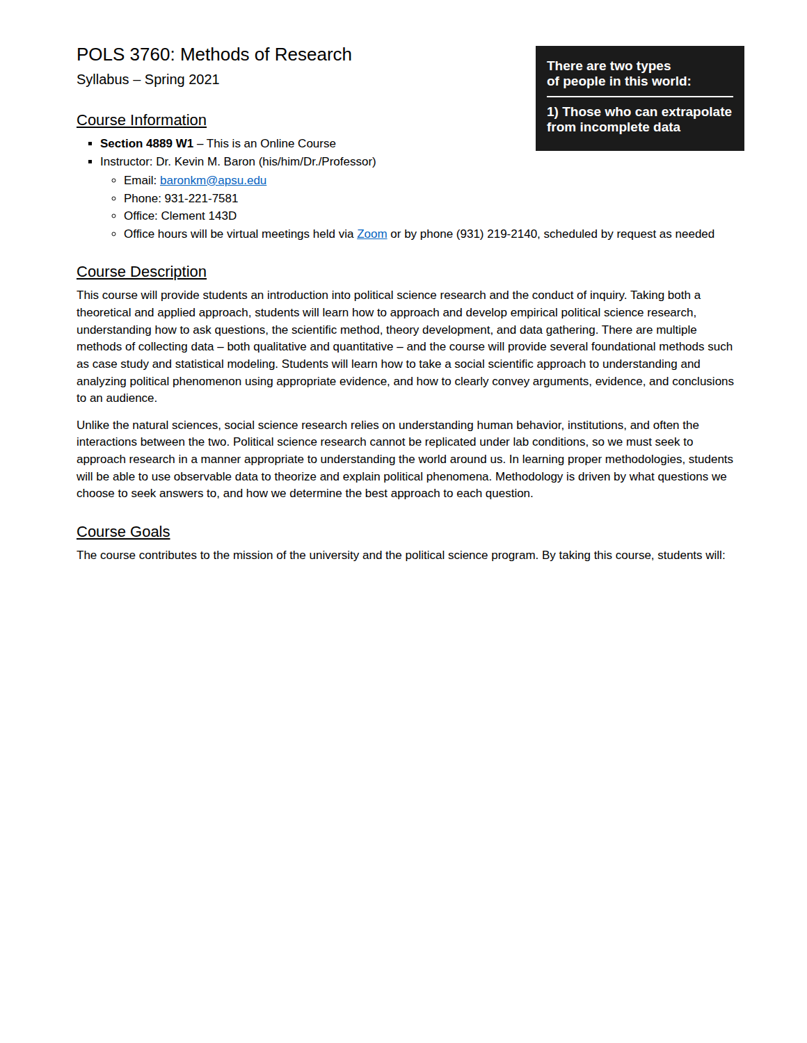There are two types
of people in this world:
1) Those who can extrapolate
from incomplete data
POLS 3760: Methods of Research
Syllabus – Spring 2021
Course Information
Section 4889 W1 – This is an Online Course
Instructor: Dr. Kevin M. Baron (his/him/Dr./Professor)
Email: baronkm@apsu.edu
Phone: 931-221-7581
Office: Clement 143D
Office hours will be virtual meetings held via Zoom or by phone (931) 219-2140, scheduled by request as needed
Course Description
This course will provide students an introduction into political science research and the conduct of inquiry. Taking both a theoretical and applied approach, students will learn how to approach and develop empirical political science research, understanding how to ask questions, the scientific method, theory development, and data gathering. There are multiple methods of collecting data – both qualitative and quantitative – and the course will provide several foundational methods such as case study and statistical modeling. Students will learn how to take a social scientific approach to understanding and analyzing political phenomenon using appropriate evidence, and how to clearly convey arguments, evidence, and conclusions to an audience.
Unlike the natural sciences, social science research relies on understanding human behavior, institutions, and often the interactions between the two. Political science research cannot be replicated under lab conditions, so we must seek to approach research in a manner appropriate to understanding the world around us. In learning proper methodologies, students will be able to use observable data to theorize and explain political phenomena. Methodology is driven by what questions we choose to seek answers to, and how we determine the best approach to each question.
Course Goals
The course contributes to the mission of the university and the political science program. By taking this course, students will: